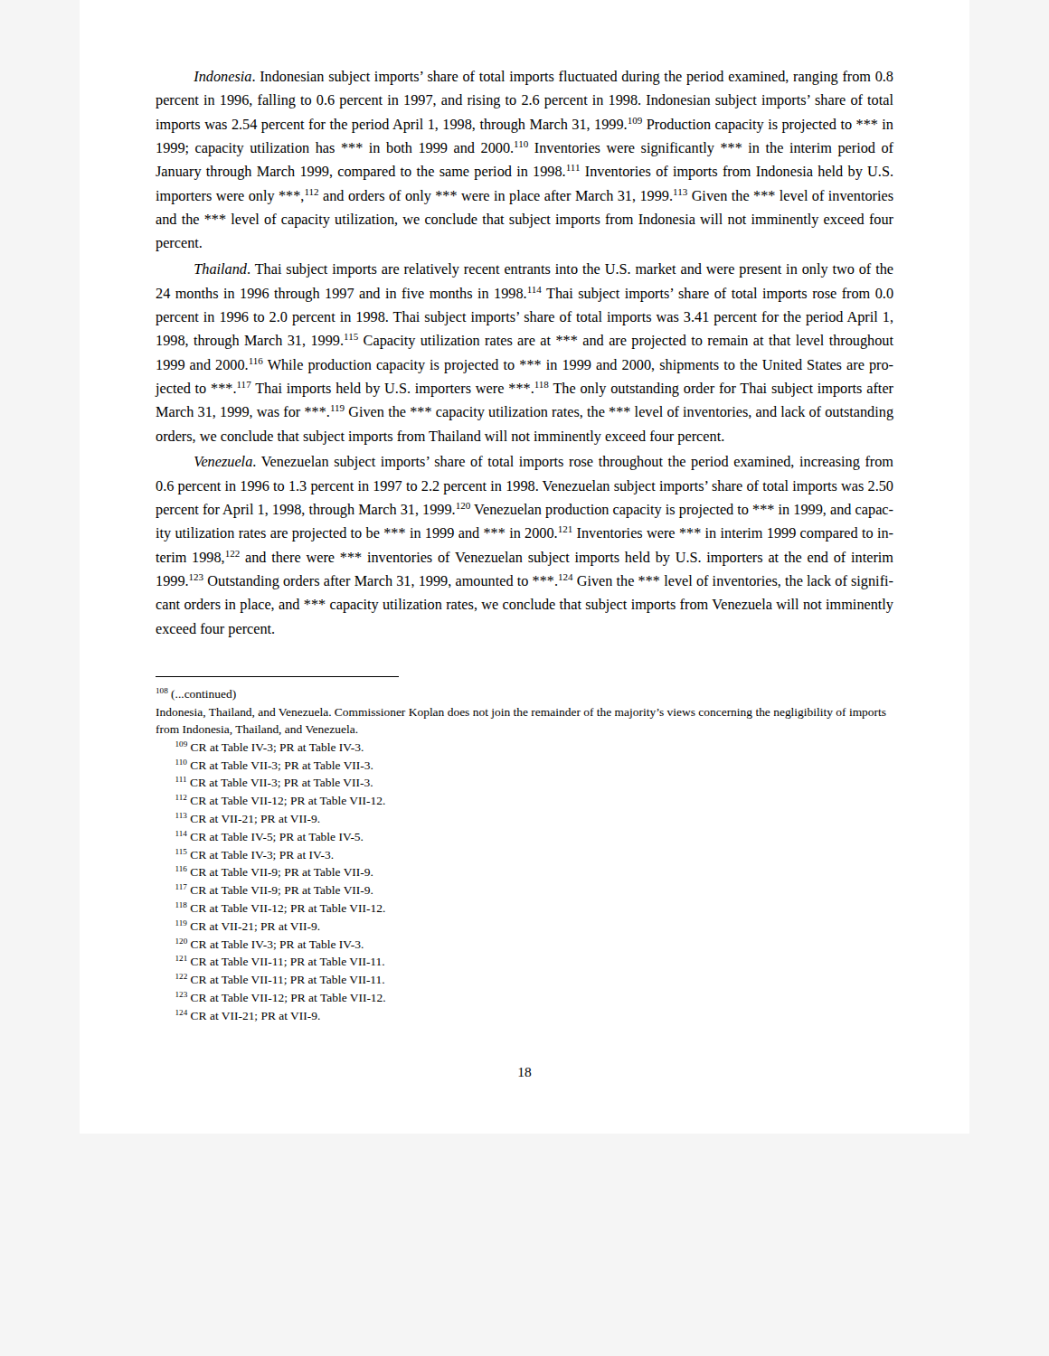Indonesia. Indonesian subject imports’ share of total imports fluctuated during the period examined, ranging from 0.8 percent in 1996, falling to 0.6 percent in 1997, and rising to 2.6 percent in 1998. Indonesian subject imports’ share of total imports was 2.54 percent for the period April 1, 1998, through March 31, 1999.109 Production capacity is projected to *** in 1999; capacity utilization has *** in both 1999 and 2000.110 Inventories were significantly *** in the interim period of January through March 1999, compared to the same period in 1998.111 Inventories of imports from Indonesia held by U.S. importers were only ***,112 and orders of only *** were in place after March 31, 1999.113 Given the *** level of inventories and the *** level of capacity utilization, we conclude that subject imports from Indonesia will not imminently exceed four percent.
Thailand. Thai subject imports are relatively recent entrants into the U.S. market and were present in only two of the 24 months in 1996 through 1997 and in five months in 1998.114 Thai subject imports’ share of total imports rose from 0.0 percent in 1996 to 2.0 percent in 1998. Thai subject imports’ share of total imports was 3.41 percent for the period April 1, 1998, through March 31, 1999.115 Capacity utilization rates are at *** and are projected to remain at that level throughout 1999 and 2000.116 While production capacity is projected to *** in 1999 and 2000, shipments to the United States are projected to ***.117 Thai imports held by U.S. importers were ***.118 The only outstanding order for Thai subject imports after March 31, 1999, was for ***.119 Given the *** capacity utilization rates, the *** level of inventories, and lack of outstanding orders, we conclude that subject imports from Thailand will not imminently exceed four percent.
Venezuela. Venezuelan subject imports’ share of total imports rose throughout the period examined, increasing from 0.6 percent in 1996 to 1.3 percent in 1997 to 2.2 percent in 1998. Venezuelan subject imports’ share of total imports was 2.50 percent for April 1, 1998, through March 31, 1999.120 Venezuelan production capacity is projected to *** in 1999, and capacity utilization rates are projected to be *** in 1999 and *** in 2000.121 Inventories were *** in interim 1999 compared to interim 1998,122 and there were *** inventories of Venezuelan subject imports held by U.S. importers at the end of interim 1999.123 Outstanding orders after March 31, 1999, amounted to ***.124 Given the *** level of inventories, the lack of significant orders in place, and *** capacity utilization rates, we conclude that subject imports from Venezuela will not imminently exceed four percent.
108 (...continued)
Indonesia, Thailand, and Venezuela. Commissioner Koplan does not join the remainder of the majority’s views concerning the negligibility of imports from Indonesia, Thailand, and Venezuela.
109 CR at Table IV-3; PR at Table IV-3.
110 CR at Table VII-3; PR at Table VII-3.
111 CR at Table VII-3; PR at Table VII-3.
112 CR at Table VII-12; PR at Table VII-12.
113 CR at VII-21; PR at VII-9.
114 CR at Table IV-5; PR at Table IV-5.
115 CR at Table IV-3; PR at IV-3.
116 CR at Table VII-9; PR at Table VII-9.
117 CR at Table VII-9; PR at Table VII-9.
118 CR at Table VII-12; PR at Table VII-12.
119 CR at VII-21; PR at VII-9.
120 CR at Table IV-3; PR at Table IV-3.
121 CR at Table VII-11; PR at Table VII-11.
122 CR at Table VII-11; PR at Table VII-11.
123 CR at Table VII-12; PR at Table VII-12.
124 CR at VII-21; PR at VII-9.
18